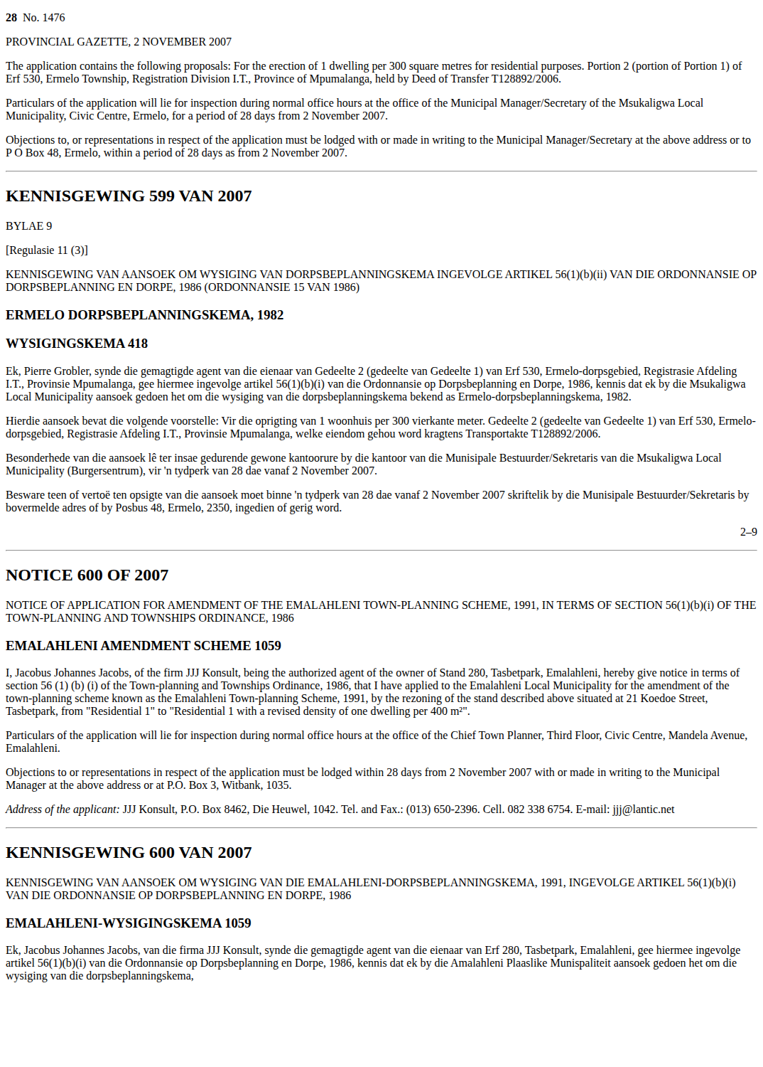28 No. 1476
PROVINCIAL GAZETTE, 2 NOVEMBER 2007
The application contains the following proposals: For the erection of 1 dwelling per 300 square metres for residential purposes. Portion 2 (portion of Portion 1) of Erf 530, Ermelo Township, Registration Division I.T., Province of Mpumalanga, held by Deed of Transfer T128892/2006.
Particulars of the application will lie for inspection during normal office hours at the office of the Municipal Manager/Secretary of the Msukaligwa Local Municipality, Civic Centre, Ermelo, for a period of 28 days from 2 November 2007.
Objections to, or representations in respect of the application must be lodged with or made in writing to the Municipal Manager/Secretary at the above address or to P O Box 48, Ermelo, within a period of 28 days as from 2 November 2007.
KENNISGEWING 599 VAN 2007
BYLAE 9
[Regulasie 11 (3)]
KENNISGEWING VAN AANSOEK OM WYSIGING VAN DORPSBEPLANNINGSKEMA INGEVOLGE ARTIKEL 56(1)(b)(ii) VAN DIE ORDONNANSIE OP DORPSBEPLANNING EN DORPE, 1986 (ORDONNANSIE 15 VAN 1986)
ERMELO DORPSBEPLANNINGSKEMA, 1982
WYSIGINGSKEMA 418
Ek, Pierre Grobler, synde die gemagtigde agent van die eienaar van Gedeelte 2 (gedeelte van Gedeelte 1) van Erf 530, Ermelo-dorpsgebied, Registrasie Afdeling I.T., Provinsie Mpumalanga, gee hiermee ingevolge artikel 56(1)(b)(i) van die Ordonnansie op Dorpsbeplanning en Dorpe, 1986, kennis dat ek by die Msukaligwa Local Municipality aansoek gedoen het om die wysiging van die dorpsbeplanningskema bekend as Ermelo-dorpsbeplanningskema, 1982.
Hierdie aansoek bevat die volgende voorstelle: Vir die oprigting van 1 woonhuis per 300 vierkante meter. Gedeelte 2 (gedeelte van Gedeelte 1) van Erf 530, Ermelo-dorpsgebied, Registrasie Afdeling I.T., Provinsie Mpumalanga, welke eiendom gehou word kragtens Transportakte T128892/2006.
Besonderhede van die aansoek lê ter insae gedurende gewone kantoorure by die kantoor van die Munisipale Bestuurder/Sekretaris van die Msukaligwa Local Municipality (Burgersentrum), vir 'n tydperk van 28 dae vanaf 2 November 2007.
Besware teen of vertoë ten opsigte van die aansoek moet binne 'n tydperk van 28 dae vanaf 2 November 2007 skriftelik by die Munisipale Bestuurder/Sekretaris by bovermelde adres of by Posbus 48, Ermelo, 2350, ingedien of gerig word.
2–9
NOTICE 600 OF 2007
NOTICE OF APPLICATION FOR AMENDMENT OF THE EMALAHLENI TOWN-PLANNING SCHEME, 1991, IN TERMS OF SECTION 56(1)(b)(i) OF THE TOWN-PLANNING AND TOWNSHIPS ORDINANCE, 1986
EMALAHLENI AMENDMENT SCHEME 1059
I, Jacobus Johannes Jacobs, of the firm JJJ Konsult, being the authorized agent of the owner of Stand 280, Tasbetpark, Emalahleni, hereby give notice in terms of section 56 (1) (b) (i) of the Town-planning and Townships Ordinance, 1986, that I have applied to the Emalahleni Local Municipality for the amendment of the town-planning scheme known as the Emalahleni Town-planning Scheme, 1991, by the rezoning of the stand described above situated at 21 Koedoe Street, Tasbetpark, from "Residential 1" to "Residential 1 with a revised density of one dwelling per 400 m²".
Particulars of the application will lie for inspection during normal office hours at the office of the Chief Town Planner, Third Floor, Civic Centre, Mandela Avenue, Emalahleni.
Objections to or representations in respect of the application must be lodged within 28 days from 2 November 2007 with or made in writing to the Municipal Manager at the above address or at P.O. Box 3, Witbank, 1035.
Address of the applicant: JJJ Konsult, P.O. Box 8462, Die Heuwel, 1042. Tel. and Fax.: (013) 650-2396. Cell. 082 338 6754. E-mail: jjj@lantic.net
KENNISGEWING 600 VAN 2007
KENNISGEWING VAN AANSOEK OM WYSIGING VAN DIE EMALAHLENI-DORPSBEPLANNINGSKEMA, 1991, INGEVOLGE ARTIKEL 56(1)(b)(i) VAN DIE ORDONNANSIE OP DORPSBEPLANNING EN DORPE, 1986
EMALAHLENI-WYSIGINGSKEMA 1059
Ek, Jacobus Johannes Jacobs, van die firma JJJ Konsult, synde die gemagtigde agent van die eienaar van Erf 280, Tasbetpark, Emalahleni, gee hiermee ingevolge artikel 56(1)(b)(i) van die Ordonnansie op Dorpsbeplanning en Dorpe, 1986, kennis dat ek by die Amalahleni Plaaslike Munispaliteit aansoek gedoen het om die wysiging van die dorpsbeplanningskema,